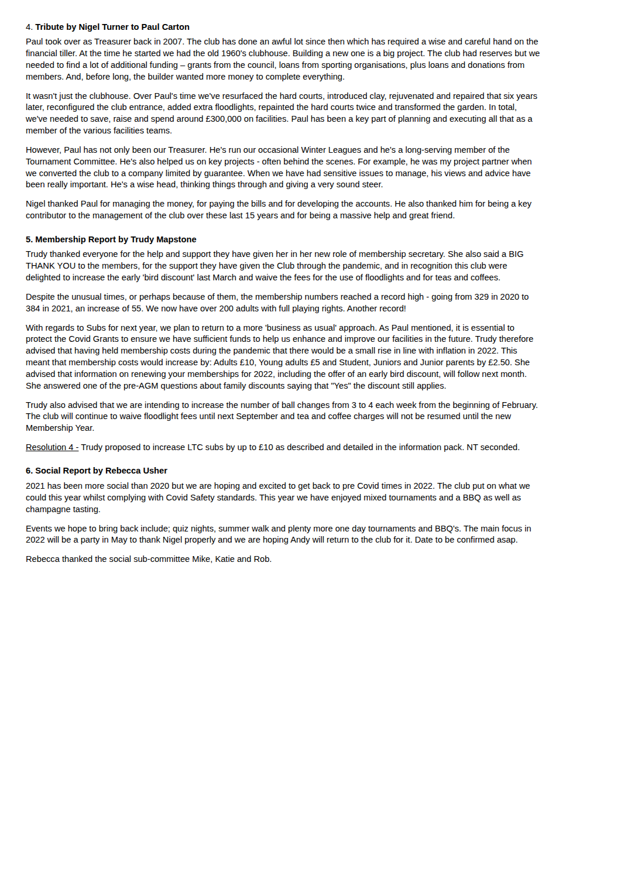4. Tribute by Nigel Turner to Paul Carton
Paul took over as Treasurer back in 2007. The club has done an awful lot since then which has required a wise and careful hand on the financial tiller. At the time he started we had the old 1960's clubhouse. Building a new one is a big project. The club had reserves but we needed to find a lot of additional funding – grants from the council, loans from sporting organisations, plus loans and donations from members. And, before long, the builder wanted more money to complete everything.
It wasn't just the clubhouse. Over Paul's time we've resurfaced the hard courts, introduced clay, rejuvenated and repaired that six years later, reconfigured the club entrance, added extra floodlights, repainted the hard courts twice and transformed the garden. In total, we've needed to save, raise and spend around £300,000 on facilities. Paul has been a key part of planning and executing all that as a member of the various facilities teams.
However, Paul has not only been our Treasurer. He's run our occasional Winter Leagues and he's a long-serving member of the Tournament Committee. He's also helped us on key projects - often behind the scenes. For example, he was my project partner when we converted the club to a company limited by guarantee. When we have had sensitive issues to manage, his views and advice have been really important. He's a wise head, thinking things through and giving a very sound steer.
Nigel thanked Paul for managing the money, for paying the bills and for developing the accounts. He also thanked him for being a key contributor to the management of the club over these last 15 years and for being a massive help and great friend.
5. Membership Report by Trudy Mapstone
Trudy thanked everyone for the help and support they have given her in her new role of membership secretary. She also said a BIG THANK YOU to the members, for the support they have given the Club through the pandemic, and in recognition this club were delighted to increase the early 'bird discount' last March and waive the fees for the use of floodlights and for teas and coffees.
Despite the unusual times, or perhaps because of them, the membership numbers reached a record high - going from 329 in 2020 to 384 in 2021, an increase of 55. We now have over 200 adults with full playing rights. Another record!
With regards to Subs for next year, we plan to return to a more 'business as usual' approach. As Paul mentioned, it is essential to protect the Covid Grants to ensure we have sufficient funds to help us enhance and improve our facilities in the future. Trudy therefore advised that having held membership costs during the pandemic that there would be a small rise in line with inflation in 2022. This meant that membership costs would increase by: Adults £10, Young adults £5 and Student, Juniors and Junior parents by £2.50. She advised that information on renewing your memberships for 2022, including the offer of an early bird discount, will follow next month. She answered one of the pre-AGM questions about family discounts saying that "Yes" the discount still applies.
Trudy also advised that we are intending to increase the number of ball changes from 3 to 4 each week from the beginning of February. The club will continue to waive floodlight fees until next September and tea and coffee charges will not be resumed until the new Membership Year.
Resolution 4 - Trudy proposed to increase LTC subs by up to £10 as described and detailed in the information pack. NT seconded.
6. Social Report by Rebecca Usher
2021 has been more social than 2020 but we are hoping and excited to get back to pre Covid times in 2022. The club put on what we could this year whilst complying with Covid Safety standards. This year we have enjoyed mixed tournaments and a BBQ as well as champagne tasting.
Events we hope to bring back include; quiz nights, summer walk and plenty more one day tournaments and BBQ's. The main focus in 2022 will be a party in May to thank Nigel properly and we are hoping Andy will return to the club for it. Date to be confirmed asap.
Rebecca thanked the social sub-committee Mike, Katie and Rob.